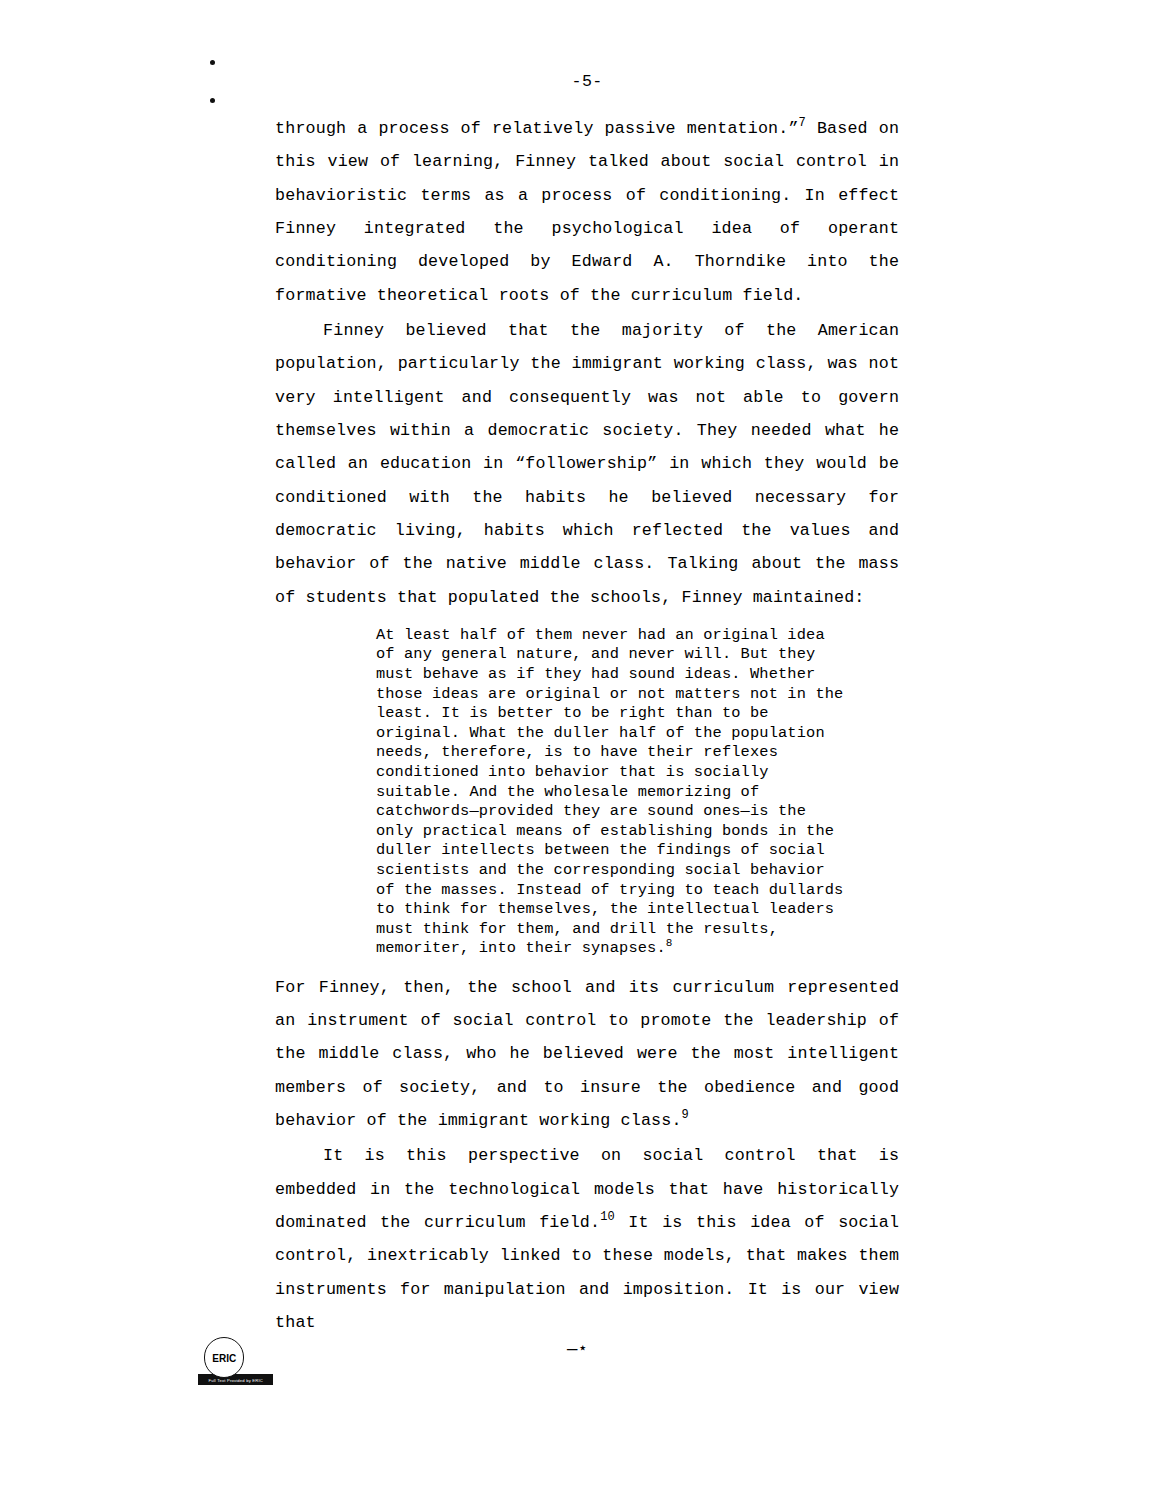-5-
through a process of relatively passive mentation.”7 Based on this view of learning, Finney talked about social control in behavioristic terms as a process of conditioning. In effect Finney integrated the psychological idea of operant conditioning developed by Edward A. Thorndike into the formative theoretical roots of the curriculum field.
Finney believed that the majority of the American population, particularly the immigrant working class, was not very intelligent and consequently was not able to govern themselves within a democratic society. They needed what he called an education in “followership” in which they would be conditioned with the habits he believed necessary for democratic living, habits which reflected the values and behavior of the native middle class. Talking about the mass of students that populated the schools, Finney maintained:
At least half of them never had an original idea of any general nature, and never will. But they must behave as if they had sound ideas. Whether those ideas are original or not matters not in the least. It is better to be right than to be original. What the duller half of the population needs, therefore, is to have their reflexes conditioned into behavior that is socially suitable. And the wholesale memorizing of catchwords—provided they are sound ones—is the only practical means of establishing bonds in the duller intellects between the findings of social scientists and the corresponding social behavior of the masses. Instead of trying to teach dullards to think for themselves, the intellectual leaders must think for them, and drill the results, memoriter, into their synapses.8
For Finney, then, the school and its curriculum represented an instrument of social control to promote the leadership of the middle class, who he believed were the most intelligent members of society, and to insure the obedience and good behavior of the immigrant working class.9
It is this perspective on social control that is embedded in the technological models that have historically dominated the curriculum field.10 It is this idea of social control, inextricably linked to these models, that makes them instruments for manipulation and imposition. It is our view that
—⋆
ERIC
Full Text Provided by ERIC